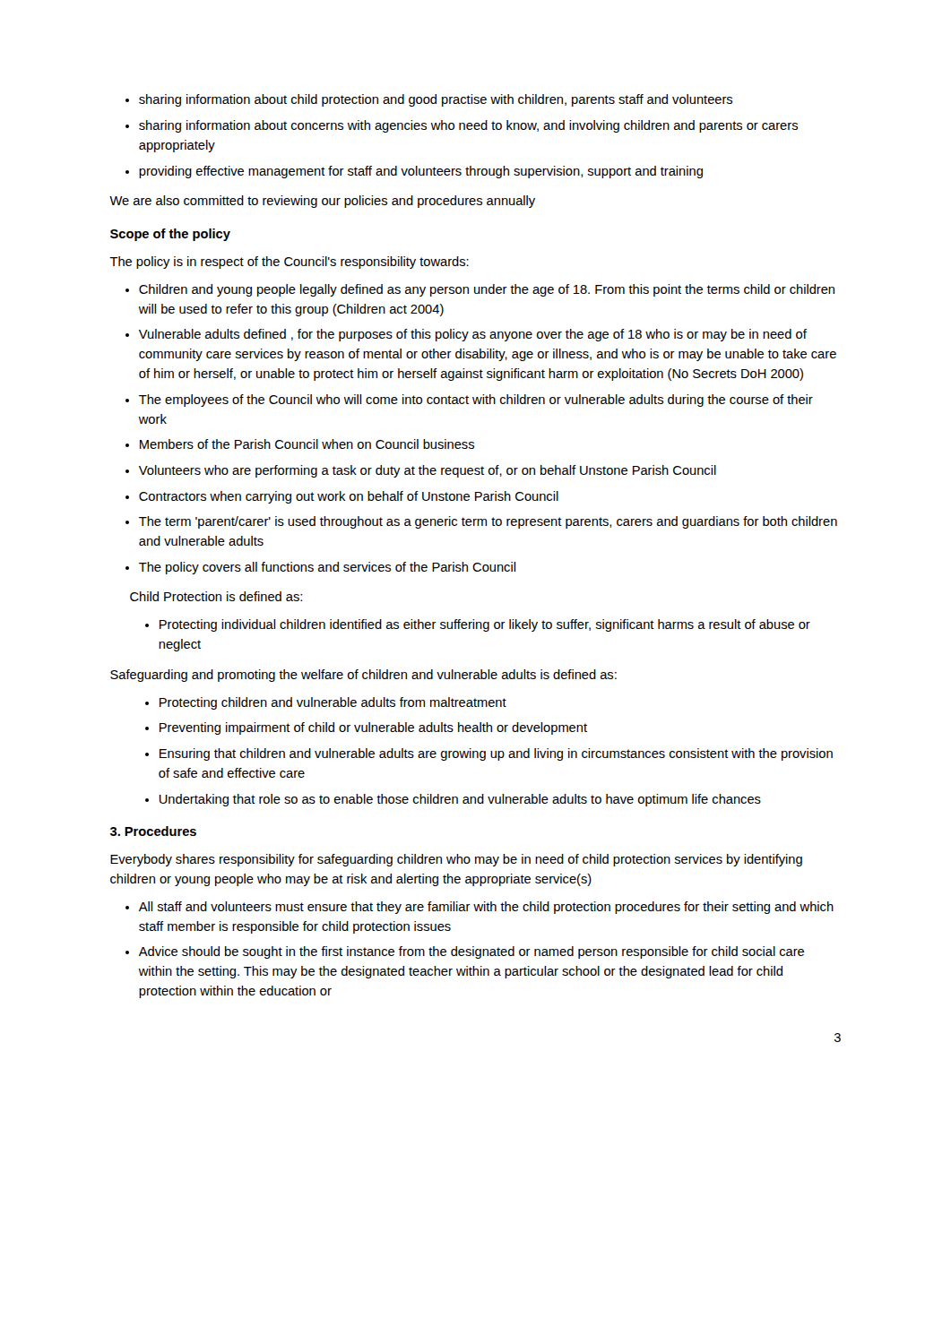sharing information about child protection and good practise with children, parents staff and volunteers
sharing information about concerns with agencies who need to know, and involving children and parents or carers appropriately
providing effective management for staff and volunteers through supervision, support and training
We are also committed to reviewing our policies and procedures annually
Scope of the policy
The policy is in respect of the Council's responsibility towards:
Children and young people legally defined as any person under the age of 18. From this point the terms child or children will be used to refer to this group (Children act 2004)
Vulnerable adults defined , for the purposes of this policy as anyone over the age of 18 who is or may be in need of community care services by reason of mental or other disability, age or illness, and who is or may be unable to take care of him or herself, or unable to protect him or herself against significant harm or exploitation (No Secrets DoH 2000)
The employees of the Council who will come into contact with children or vulnerable adults during the course of their work
Members of the Parish Council when on Council business
Volunteers who are performing a task or duty at the request of, or on behalf Unstone Parish Council
Contractors when carrying out work on behalf of Unstone Parish Council
The term 'parent/carer' is used throughout as a generic term to represent parents, carers and guardians for both children and vulnerable adults
The policy covers all functions and services of the Parish Council
Child Protection is defined as:
Protecting individual children identified as either suffering or likely to suffer, significant harms a result of abuse or neglect
Safeguarding and promoting the welfare of children and vulnerable adults is defined as:
Protecting children and vulnerable adults from maltreatment
Preventing impairment of child or vulnerable adults health or development
Ensuring that children and vulnerable adults are growing up and living in circumstances consistent with the provision of safe and effective care
Undertaking that role so as to enable those children and vulnerable adults to have optimum life chances
3. Procedures
Everybody shares responsibility for safeguarding children who may be in need of child protection services by identifying children or young people who may be at risk and alerting the appropriate service(s)
All staff and volunteers must ensure that they are familiar with the child protection procedures for their setting and which staff member is responsible for child protection issues
Advice should be sought in the first instance from the designated or named person responsible for child social care within the setting. This may be the designated teacher within a particular school or the designated lead for child protection within the education or
3